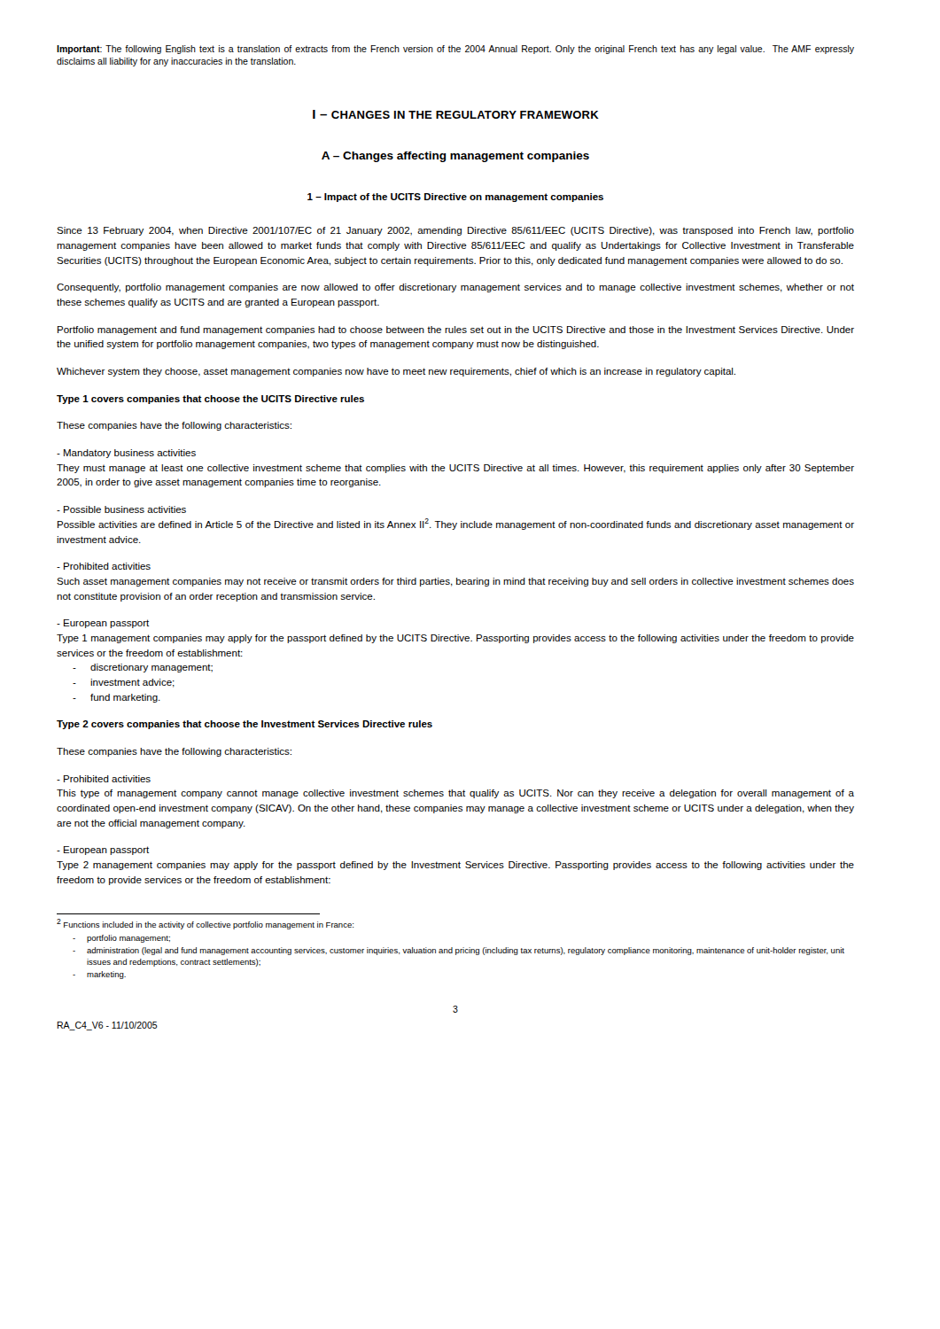Important: The following English text is a translation of extracts from the French version of the 2004 Annual Report. Only the original French text has any legal value. The AMF expressly disclaims all liability for any inaccuracies in the translation.
I – CHANGES IN THE REGULATORY FRAMEWORK
A – Changes affecting management companies
1 – Impact of the UCITS Directive on management companies
Since 13 February 2004, when Directive 2001/107/EC of 21 January 2002, amending Directive 85/611/EEC (UCITS Directive), was transposed into French law, portfolio management companies have been allowed to market funds that comply with Directive 85/611/EEC and qualify as Undertakings for Collective Investment in Transferable Securities (UCITS) throughout the European Economic Area, subject to certain requirements. Prior to this, only dedicated fund management companies were allowed to do so.
Consequently, portfolio management companies are now allowed to offer discretionary management services and to manage collective investment schemes, whether or not these schemes qualify as UCITS and are granted a European passport.
Portfolio management and fund management companies had to choose between the rules set out in the UCITS Directive and those in the Investment Services Directive. Under the unified system for portfolio management companies, two types of management company must now be distinguished.
Whichever system they choose, asset management companies now have to meet new requirements, chief of which is an increase in regulatory capital.
Type 1 covers companies that choose the UCITS Directive rules
These companies have the following characteristics:
- Mandatory business activities
They must manage at least one collective investment scheme that complies with the UCITS Directive at all times. However, this requirement applies only after 30 September 2005, in order to give asset management companies time to reorganise.
- Possible business activities
Possible activities are defined in Article 5 of the Directive and listed in its Annex II2. They include management of non-coordinated funds and discretionary asset management or investment advice.
- Prohibited activities
Such asset management companies may not receive or transmit orders for third parties, bearing in mind that receiving buy and sell orders in collective investment schemes does not constitute provision of an order reception and transmission service.
- European passport
Type 1 management companies may apply for the passport defined by the UCITS Directive. Passporting provides access to the following activities under the freedom to provide services or the freedom of establishment:
discretionary management;
investment advice;
fund marketing.
Type 2 covers companies that choose the Investment Services Directive rules
These companies have the following characteristics:
- Prohibited activities
This type of management company cannot manage collective investment schemes that qualify as UCITS. Nor can they receive a delegation for overall management of a coordinated open-end investment company (SICAV). On the other hand, these companies may manage a collective investment scheme or UCITS under a delegation, when they are not the official management company.
- European passport
Type 2 management companies may apply for the passport defined by the Investment Services Directive. Passporting provides access to the following activities under the freedom to provide services or the freedom of establishment:
2 Functions included in the activity of collective portfolio management in France:
portfolio management;
administration (legal and fund management accounting services, customer inquiries, valuation and pricing (including tax returns), regulatory compliance monitoring, maintenance of unit-holder register, unit issues and redemptions, contract settlements);
marketing.
3
RA_C4_V6 - 11/10/2005